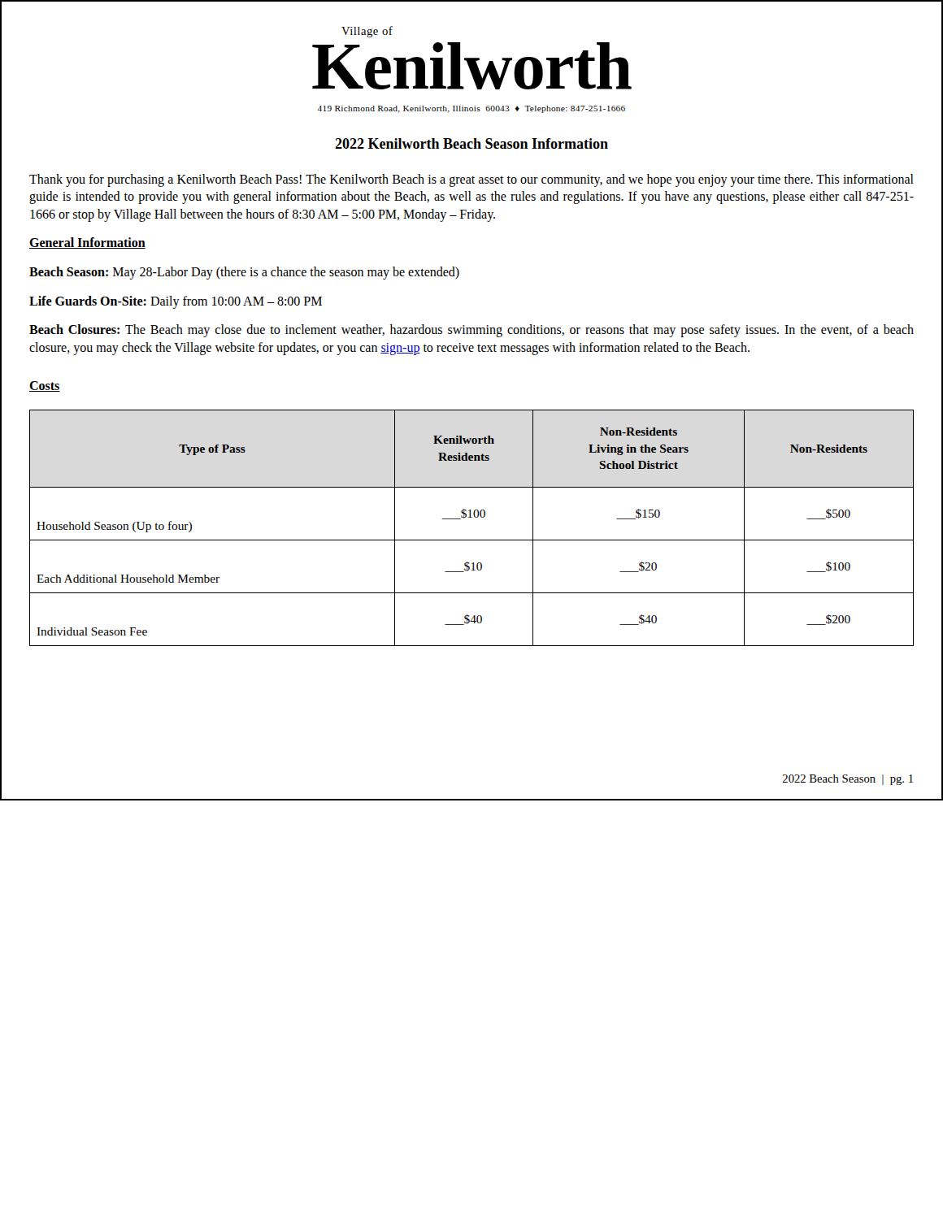Village of
Kenilworth
419 Richmond Road, Kenilworth, Illinois 60043 ♦ Telephone: 847-251-1666
2022 Kenilworth Beach Season Information
Thank you for purchasing a Kenilworth Beach Pass! The Kenilworth Beach is a great asset to our community, and we hope you enjoy your time there. This informational guide is intended to provide you with general information about the Beach, as well as the rules and regulations. If you have any questions, please either call 847-251-1666 or stop by Village Hall between the hours of 8:30 AM – 5:00 PM, Monday – Friday.
General Information
Beach Season: May 28-Labor Day (there is a chance the season may be extended)
Life Guards On-Site: Daily from 10:00 AM – 8:00 PM
Beach Closures: The Beach may close due to inclement weather, hazardous swimming conditions, or reasons that may pose safety issues. In the event, of a beach closure, you may check the Village website for updates, or you can sign-up to receive text messages with information related to the Beach.
Costs
| Type of Pass | Kenilworth Residents | Non-Residents Living in the Sears School District | Non-Residents |
| --- | --- | --- | --- |
| Household Season (Up to four) | ___$100 | ___$150 | ___$500 |
| Each Additional Household Member | ___$10 | ___$20 | ___$100 |
| Individual Season Fee | ___$40 | ___$40 | ___$200 |
2022 Beach Season | pg. 1